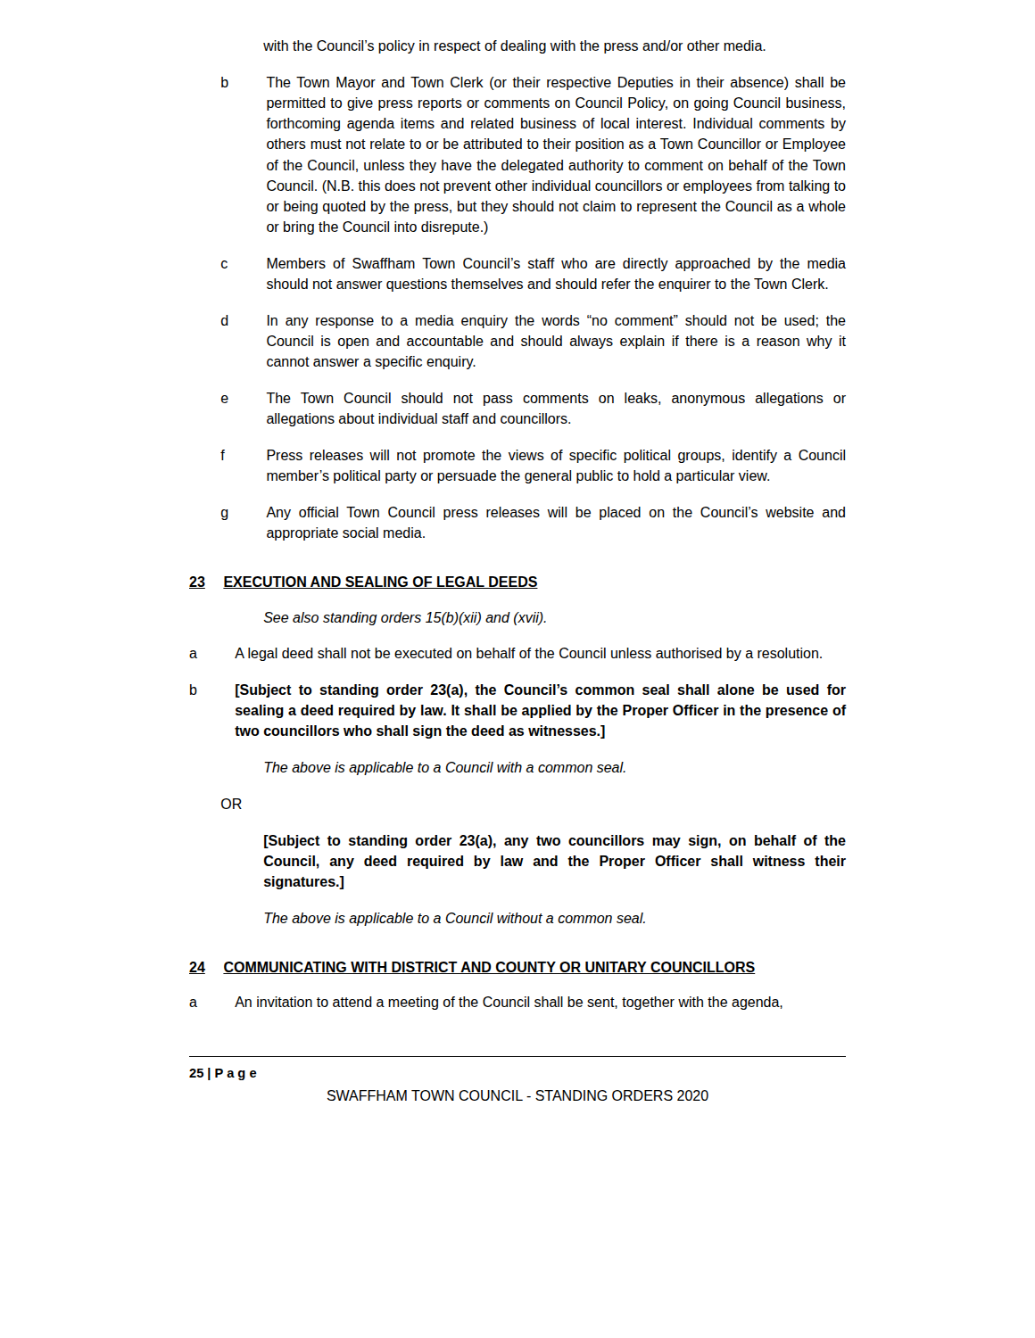with the Council’s policy in respect of dealing with the press and/or other media.
b The Town Mayor and Town Clerk (or their respective Deputies in their absence) shall be permitted to give press reports or comments on Council Policy, on going Council business, forthcoming agenda items and related business of local interest. Individual comments by others must not relate to or be attributed to their position as a Town Councillor or Employee of the Council, unless they have the delegated authority to comment on behalf of the Town Council. (N.B. this does not prevent other individual councillors or employees from talking to or being quoted by the press, but they should not claim to represent the Council as a whole or bring the Council into disrepute.)
c Members of Swaffham Town Council’s staff who are directly approached by the media should not answer questions themselves and should refer the enquirer to the Town Clerk.
d In any response to a media enquiry the words “no comment” should not be used; the Council is open and accountable and should always explain if there is a reason why it cannot answer a specific enquiry.
e The Town Council should not pass comments on leaks, anonymous allegations or allegations about individual staff and councillors.
f Press releases will not promote the views of specific political groups, identify a Council member’s political party or persuade the general public to hold a particular view.
g Any official Town Council press releases will be placed on the Council’s website and appropriate social media.
23 EXECUTION AND SEALING OF LEGAL DEEDS
See also standing orders 15(b)(xii) and (xvii).
a A legal deed shall not be executed on behalf of the Council unless authorised by a resolution.
b [Subject to standing order 23(a), the Council’s common seal shall alone be used for sealing a deed required by law. It shall be applied by the Proper Officer in the presence of two councillors who shall sign the deed as witnesses.]
The above is applicable to a Council with a common seal.
OR
[Subject to standing order 23(a), any two councillors may sign, on behalf of the Council, any deed required by law and the Proper Officer shall witness their signatures.]
The above is applicable to a Council without a common seal.
24 COMMUNICATING WITH DISTRICT AND COUNTY OR UNITARY COUNCILLORS
a An invitation to attend a meeting of the Council shall be sent, together with the agenda,
25 | P a g e
SWAFFHAM TOWN COUNCIL - STANDING ORDERS 2020